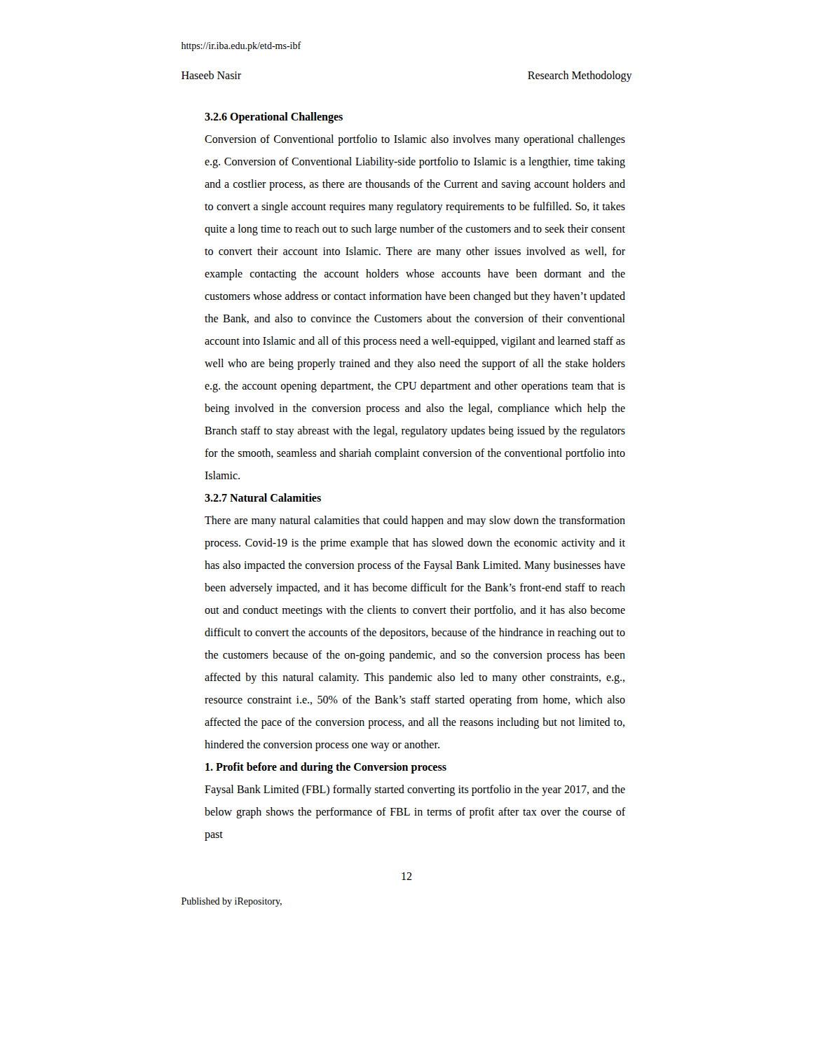https://ir.iba.edu.pk/etd-ms-ibf
Haseeb Nasir Research Methodology
3.2.6 Operational Challenges
Conversion of Conventional portfolio to Islamic also involves many operational challenges e.g. Conversion of Conventional Liability-side portfolio to Islamic is a lengthier, time taking and a costlier process, as there are thousands of the Current and saving account holders and to convert a single account requires many regulatory requirements to be fulfilled. So, it takes quite a long time to reach out to such large number of the customers and to seek their consent to convert their account into Islamic. There are many other issues involved as well, for example contacting the account holders whose accounts have been dormant and the customers whose address or contact information have been changed but they haven’t updated the Bank, and also to convince the Customers about the conversion of their conventional account into Islamic and all of this process need a well-equipped, vigilant and learned staff as well who are being properly trained and they also need the support of all the stake holders e.g. the account opening department, the CPU department and other operations team that is being involved in the conversion process and also the legal, compliance which help the Branch staff to stay abreast with the legal, regulatory updates being issued by the regulators for the smooth, seamless and shariah complaint conversion of the conventional portfolio into Islamic.
3.2.7 Natural Calamities
There are many natural calamities that could happen and may slow down the transformation process. Covid-19 is the prime example that has slowed down the economic activity and it has also impacted the conversion process of the Faysal Bank Limited. Many businesses have been adversely impacted, and it has become difficult for the Bank’s front-end staff to reach out and conduct meetings with the clients to convert their portfolio, and it has also become difficult to convert the accounts of the depositors, because of the hindrance in reaching out to the customers because of the on-going pandemic, and so the conversion process has been affected by this natural calamity. This pandemic also led to many other constraints, e.g., resource constraint i.e., 50% of the Bank’s staff started operating from home, which also affected the pace of the conversion process, and all the reasons including but not limited to, hindered the conversion process one way or another.
1. Profit before and during the Conversion process
Faysal Bank Limited (FBL) formally started converting its portfolio in the year 2017, and the below graph shows the performance of FBL in terms of profit after tax over the course of past
12
Published by iRepository,